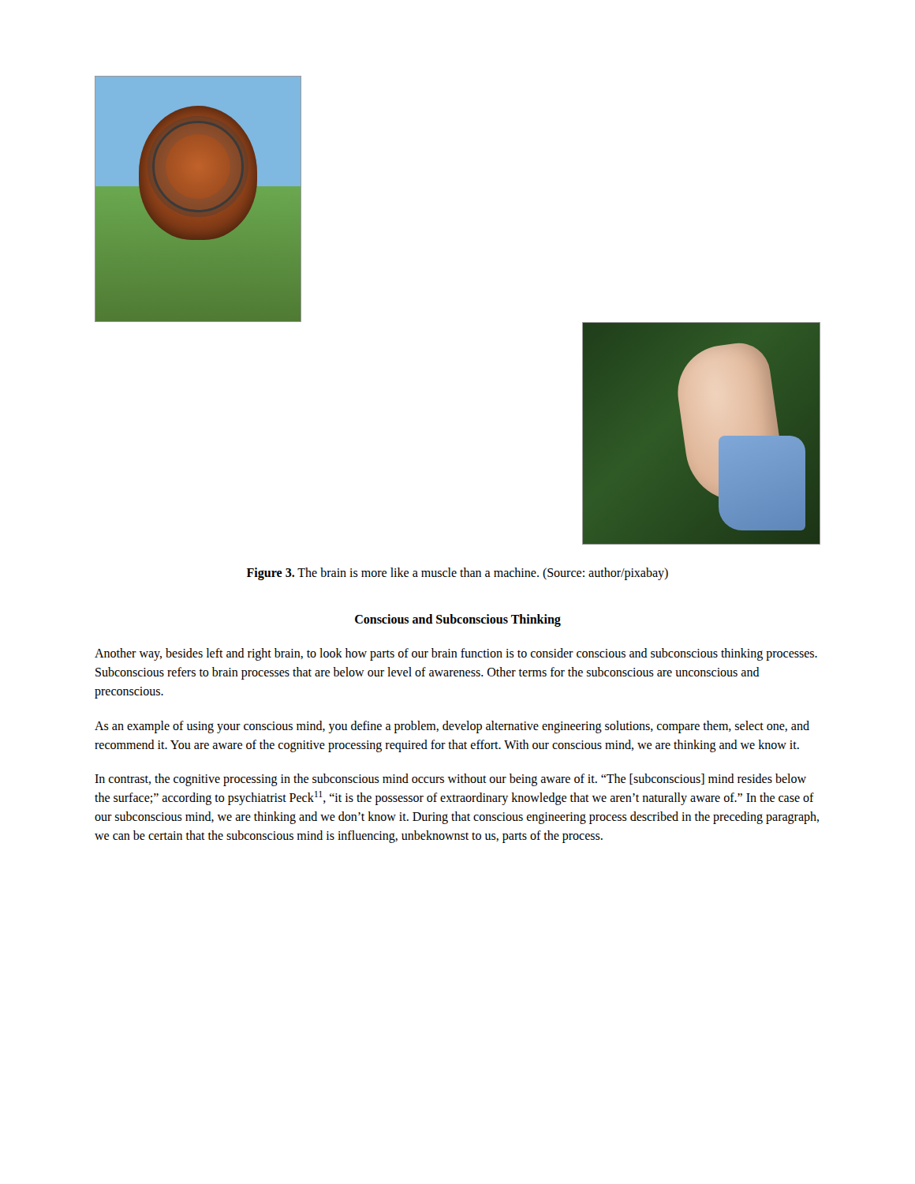Figure 3. The brain is more like a muscle than a machine. (Source: author/pixabay)
Conscious and Subconscious Thinking
Another way, besides left and right brain, to look how parts of our brain function is to consider conscious and subconscious thinking processes. Subconscious refers to brain processes that are below our level of awareness. Other terms for the subconscious are unconscious and preconscious.
As an example of using your conscious mind, you define a problem, develop alternative engineering solutions, compare them, select one, and recommend it. You are aware of the cognitive processing required for that effort. With our conscious mind, we are thinking and we know it.
In contrast, the cognitive processing in the subconscious mind occurs without our being aware of it. “The [subconscious] mind resides below the surface;” according to psychiatrist Peck11, “it is the possessor of extraordinary knowledge that we aren’t naturally aware of.” In the case of our subconscious mind, we are thinking and we don’t know it. During that conscious engineering process described in the preceding paragraph, we can be certain that the subconscious mind is influencing, unbeknownst to us, parts of the process.